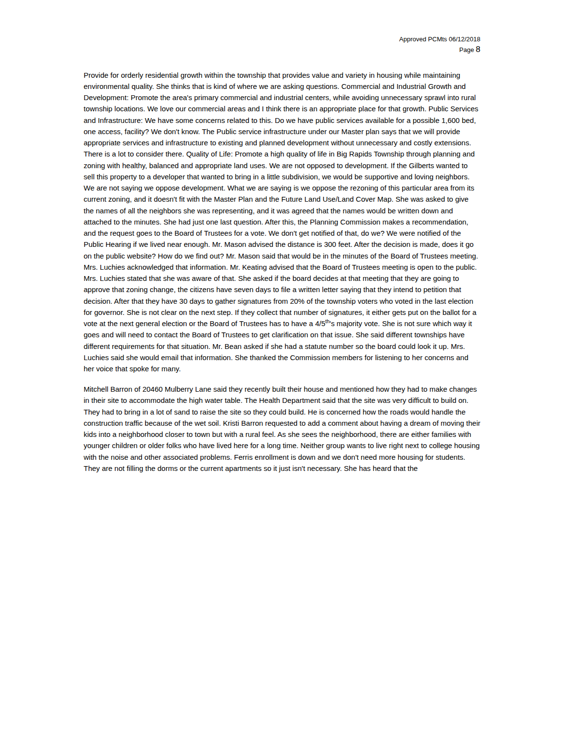Approved PCMts 06/12/2018
Page 8
Provide for orderly residential growth within the township that provides value and variety in housing while maintaining environmental quality. She thinks that is kind of where we are asking questions. Commercial and Industrial Growth and Development: Promote the area's primary commercial and industrial centers, while avoiding unnecessary sprawl into rural township locations. We love our commercial areas and I think there is an appropriate place for that growth. Public Services and Infrastructure: We have some concerns related to this. Do we have public services available for a possible 1,600 bed, one access, facility? We don't know. The Public service infrastructure under our Master plan says that we will provide appropriate services and infrastructure to existing and planned development without unnecessary and costly extensions. There is a lot to consider there. Quality of Life: Promote a high quality of life in Big Rapids Township through planning and zoning with healthy, balanced and appropriate land uses. We are not opposed to development. If the Gilberts wanted to sell this property to a developer that wanted to bring in a little subdivision, we would be supportive and loving neighbors. We are not saying we oppose development. What we are saying is we oppose the rezoning of this particular area from its current zoning, and it doesn't fit with the Master Plan and the Future Land Use/Land Cover Map. She was asked to give the names of all the neighbors she was representing, and it was agreed that the names would be written down and attached to the minutes. She had just one last question. After this, the Planning Commission makes a recommendation, and the request goes to the Board of Trustees for a vote. We don't get notified of that, do we? We were notified of the Public Hearing if we lived near enough. Mr. Mason advised the distance is 300 feet. After the decision is made, does it go on the public website? How do we find out? Mr. Mason said that would be in the minutes of the Board of Trustees meeting. Mrs. Luchies acknowledged that information. Mr. Keating advised that the Board of Trustees meeting is open to the public. Mrs. Luchies stated that she was aware of that. She asked if the board decides at that meeting that they are going to approve that zoning change, the citizens have seven days to file a written letter saying that they intend to petition that decision. After that they have 30 days to gather signatures from 20% of the township voters who voted in the last election for governor. She is not clear on the next step. If they collect that number of signatures, it either gets put on the ballot for a vote at the next general election or the Board of Trustees has to have a 4/5th's majority vote. She is not sure which way it goes and will need to contact the Board of Trustees to get clarification on that issue. She said different townships have different requirements for that situation. Mr. Bean asked if she had a statute number so the board could look it up. Mrs. Luchies said she would email that information. She thanked the Commission members for listening to her concerns and her voice that spoke for many.
Mitchell Barron of 20460 Mulberry Lane said they recently built their house and mentioned how they had to make changes in their site to accommodate the high water table. The Health Department said that the site was very difficult to build on. They had to bring in a lot of sand to raise the site so they could build. He is concerned how the roads would handle the construction traffic because of the wet soil. Kristi Barron requested to add a comment about having a dream of moving their kids into a neighborhood closer to town but with a rural feel. As she sees the neighborhood, there are either families with younger children or older folks who have lived here for a long time. Neither group wants to live right next to college housing with the noise and other associated problems. Ferris enrollment is down and we don't need more housing for students. They are not filling the dorms or the current apartments so it just isn't necessary. She has heard that the